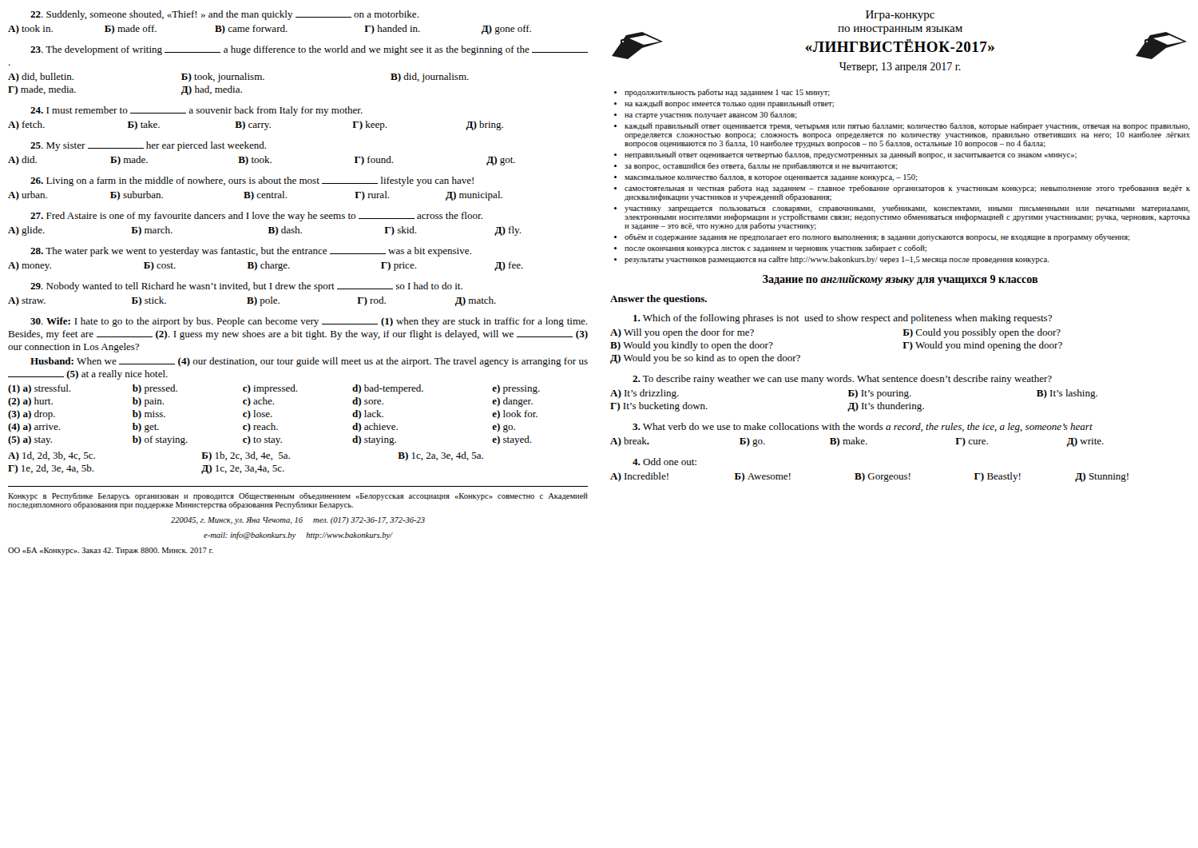22. Suddenly, someone shouted, «Thief! » and the man quickly on a motorbike.
| А) took in. | Б) made off. | В) came forward. | Г) handed in. | Д) gone off. |
23. The development of writing a huge difference to the world and we might see it as the beginning of the .
| А) did, bulletin. | Б) took, journalism. | В) did, journalism. |
| Г) made, media. | Д) had, media. | |
24. I must remember to a souvenir back from Italy for my mother.
| А) fetch. | Б) take. | В) carry. | Г) keep. | Д) bring. |
25. My sister her ear pierced last weekend.
| А) did. | Б) made. | В) took. | Г) found. | Д) got. |
26. Living on a farm in the middle of nowhere, ours is about the most lifestyle you can have!
| А) urban. | Б) suburban. | В) central. | Г) rural. | Д) municipal. |
27. Fred Astaire is one of my favourite dancers and I love the way he seems to across the floor.
| А) glide. | Б) march. | В) dash. | Г) skid. | Д) fly. |
28. The water park we went to yesterday was fantastic, but the entrance was a bit expensive.
| А) money. | Б) cost. | В) charge. | Г) price. | Д) fee. |
29. Nobody wanted to tell Richard he wasn’t invited, but I drew the sport so I had to do it.
| А) straw. | Б) stick. | В) pole. | Г) rod. | Д) match. |
30. Wife: I hate to go to the airport by bus. People can become very (1) when they are stuck in traffic for a long time. Besides, my feet are (2). I guess my new shoes are a bit tight. By the way, if our flight is delayed, will we (3) our connection in Los Angeles?
Husband: When we (4) our destination, our tour guide will meet us at the airport. The travel agency is arranging for us (5) at a really nice hotel.
| (1) a) stressful. | b) pressed. | c) impressed. | d) bad-tempered. | e) pressing. |
| (2) a) hurt. | b) pain. | c) ache. | d) sore. | e) danger. |
| (3) a) drop. | b) miss. | c) lose. | d) lack. | e) look for. |
| (4) a) arrive. | b) get. | c) reach. | d) achieve. | e) go. |
| (5) a) stay. | b) of staying. | c) to stay. | d) staying. | e) stayed. |
| А) 1d, 2d, 3b, 4c, 5c. | Б) 1b, 2c, 3d, 4e, 5a. | В) 1c, 2a, 3e, 4d, 5a. |
| Г) 1e, 2d, 3e, 4a, 5b. | Д) 1c, 2e, 3a,4a, 5c. | |
Конкурс в Республике Беларусь организован и проводится Общественным объединением «Белорусская ассоциация «Конкурс» совместно с Академией последипломного образования при поддержке Министерства образования Республики Беларусь.
220045, г. Минск, ул. Яна Чечота, 16 тел. (017) 372-36-17, 372-36-23
e-mail: info@bakonkurs.by http://www.bakonkurs.by/
ОО «БА «Конкурс». Заказ 42. Тираж 8800. Минск. 2017 г.
Игра-конкурс
по иностранным языкам
«ЛИНГВИСТЁНОК-2017»
Четверг, 13 апреля 2017 г.
продолжительность работы над заданием 1 час 15 минут;
на каждый вопрос имеется только один правильный ответ;
на старте участник получает авансом 30 баллов;
каждый правильный ответ оценивается тремя, четырьмя или пятью баллами; количество баллов, которые набирает участник, отвечая на вопрос правильно, определяется сложностью вопроса; сложность вопроса определяется по количеству участников, правильно ответивших на него; 10 наиболее лёгких вопросов оцениваются по 3 балла, 10 наиболее трудных вопросов – по 5 баллов, остальные 10 вопросов – по 4 балла;
неправильный ответ оценивается четвертью баллов, предусмотренных за данный вопрос, и засчитывается со знаком «минус»;
за вопрос, оставшийся без ответа, баллы не прибавляются и не вычитаются;
максимальное количество баллов, в которое оценивается задание конкурса, – 150;
самостоятельная и честная работа над заданием – главное требование организаторов к участникам конкурса; невыполнение этого требования ведёт к дисквалификации участников и учреждений образования;
участнику запрещается пользоваться словарями, справочниками, учебниками, конспектами, иными письменными или печатными материалами, электронными носителями информации и устройствами связи; недопустимо обмениваться информацией с другими участниками; ручка, черновик, карточка и задание – это всё, что нужно для работы участнику;
объём и содержание задания не предполагает его полного выполнения; в задании допускаются вопросы, не входящие в программу обучения;
после окончания конкурса листок с заданием и черновик участник забирает с собой;
результаты участников размещаются на сайте http://www.bakonkurs.by/ через 1–1,5 месяца после проведения конкурса.
Задание по английскому языку для учащихся 9 классов
Answer the questions.
1. Which of the following phrases is not used to show respect and politeness when making requests?
| А) Will you open the door for me? | Б) Could you possibly open the door? |
| В) Would you kindly to open the door? | Г) Would you mind opening the door? |
| Д) Would you be so kind as to open the door? |
2. To describe rainy weather we can use many words. What sentence doesn’t describe rainy weather?
| А) It’s drizzling. | Б) It’s pouring. | В) It’s lashing. |
| Г) It’s bucketing down. | Д) It’s thundering. | |
3. What verb do we use to make collocations with the words a record, the rules, the ice, a leg, someone’s heart
| А) break . | Б) go. | В) make. | Г) cure. | Д) write. |
4. Odd one out:
| А) Incredible! | Б) Awesome! | В) Gorgeous! | Г) Beastly! | Д) Stunning! |